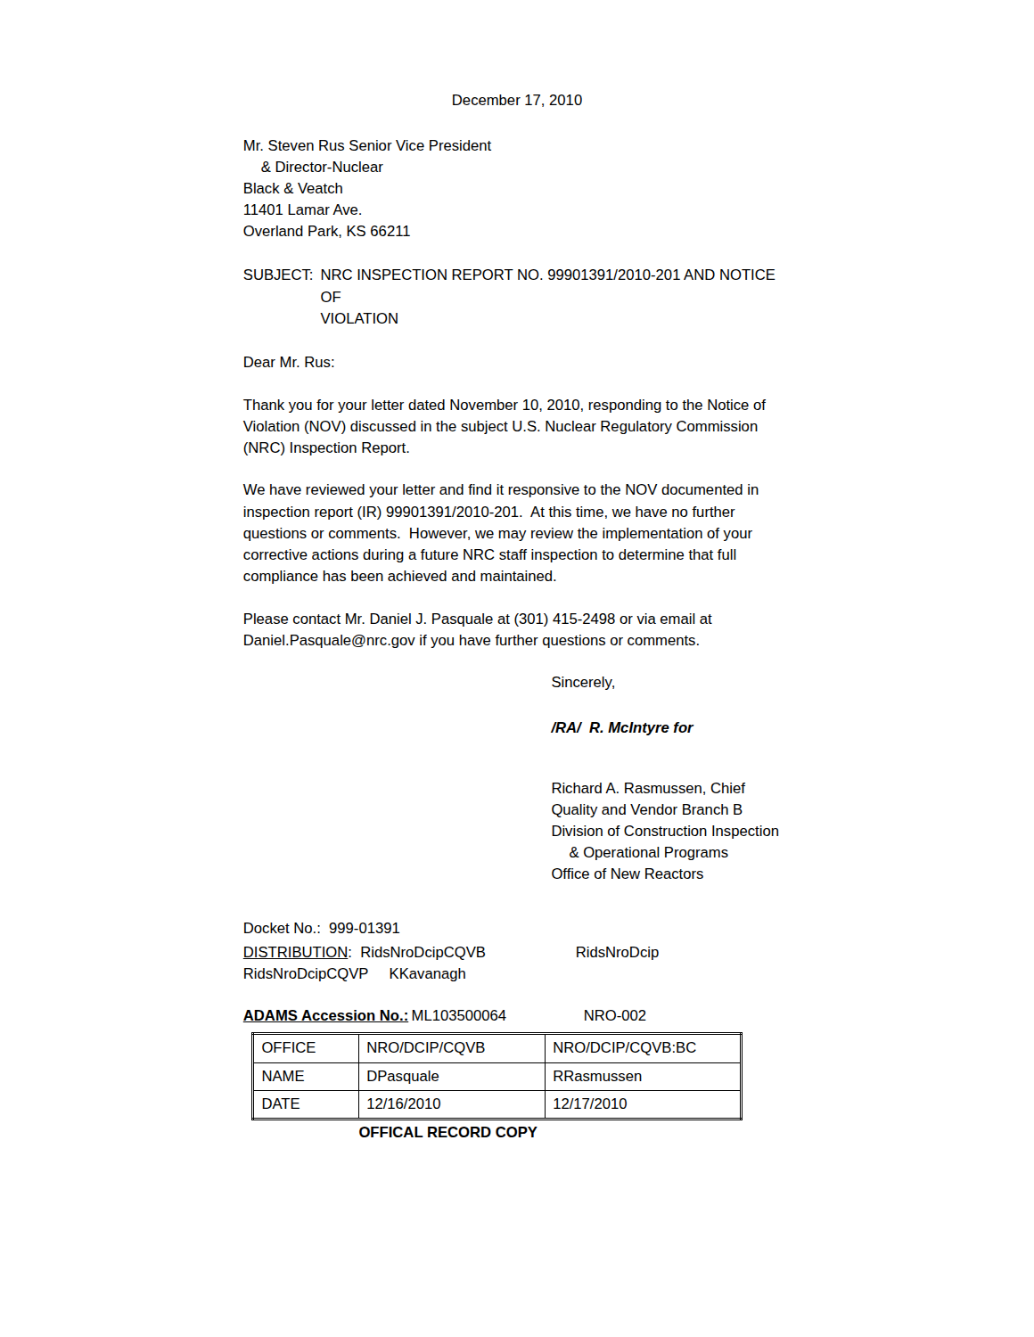December 17, 2010
Mr. Steven Rus Senior Vice President
& Director-Nuclear
Black & Veatch
11401 Lamar Ave.
Overland Park, KS 66211
| SUBJECT: | NRC INSPECTION REPORT NO. 99901391/2010-201 AND NOTICE OF VIOLATION |
Dear Mr. Rus:
Thank you for your letter dated November 10, 2010, responding to the Notice of Violation (NOV) discussed in the subject U.S. Nuclear Regulatory Commission (NRC) Inspection Report.
We have reviewed your letter and find it responsive to the NOV documented in inspection report (IR) 99901391/2010-201. At this time, we have no further questions or comments. However, we may review the implementation of your corrective actions during a future NRC staff inspection to determine that full compliance has been achieved and maintained.
Please contact Mr. Daniel J. Pasquale at (301) 415-2498 or via email at Daniel.Pasquale@nrc.gov if you have further questions or comments.
Sincerely,
/RA/ R. McIntyre for
Richard A. Rasmussen, Chief
Quality and Vendor Branch B
Division of Construction Inspection
& Operational Programs
Office of New Reactors
Docket No.: 999-01391
DISTRIBUTION: RidsNroDcipCQVB RidsNroDcip RidsNroDcipCQVP KKavanagh
ADAMS Accession No.: ML103500064 NRO-002
| OFFICE | NRO/DCIP/CQVB | NRO/DCIP/CQVB:BC |
| NAME | DPasquale | RRasmussen |
| DATE | 12/16/2010 | 12/17/2010 |
OFFICAL RECORD COPY